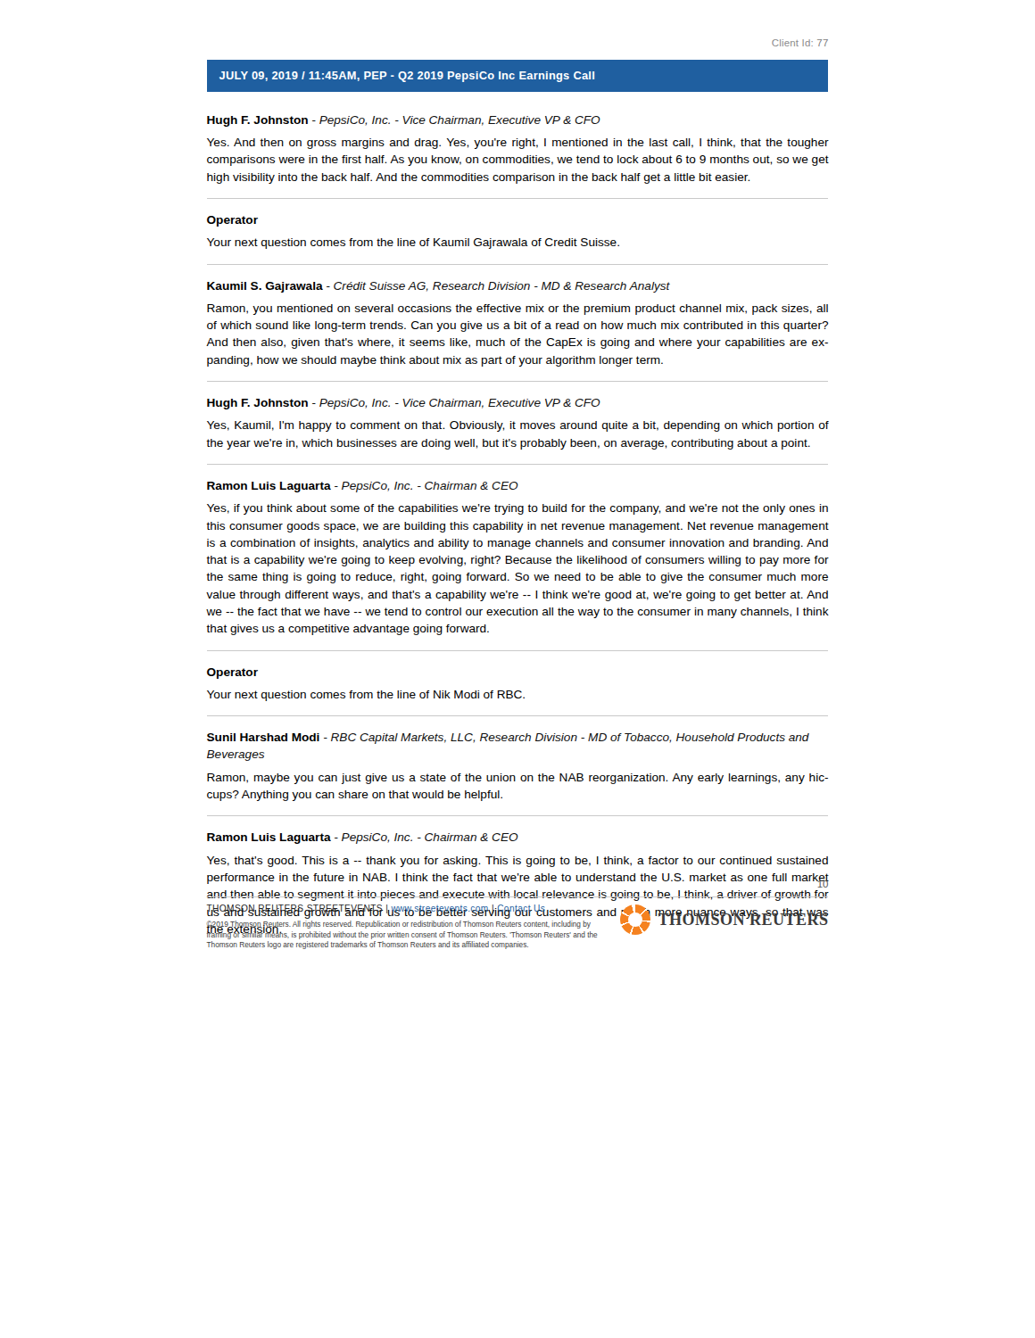Client Id: 77
JULY 09, 2019 / 11:45AM, PEP - Q2 2019 PepsiCo Inc Earnings Call
Hugh F. Johnston - PepsiCo, Inc. - Vice Chairman, Executive VP & CFO
Yes. And then on gross margins and drag. Yes, you're right, I mentioned in the last call, I think, that the tougher comparisons were in the first half. As you know, on commodities, we tend to lock about 6 to 9 months out, so we get high visibility into the back half. And the commodities comparison in the back half get a little bit easier.
Operator
Your next question comes from the line of Kaumil Gajrawala of Credit Suisse.
Kaumil S. Gajrawala - Crédit Suisse AG, Research Division - MD & Research Analyst
Ramon, you mentioned on several occasions the effective mix or the premium product channel mix, pack sizes, all of which sound like long-term trends. Can you give us a bit of a read on how much mix contributed in this quarter? And then also, given that's where, it seems like, much of the CapEx is going and where your capabilities are expanding, how we should maybe think about mix as part of your algorithm longer term.
Hugh F. Johnston - PepsiCo, Inc. - Vice Chairman, Executive VP & CFO
Yes, Kaumil, I'm happy to comment on that. Obviously, it moves around quite a bit, depending on which portion of the year we're in, which businesses are doing well, but it's probably been, on average, contributing about a point.
Ramon Luis Laguarta - PepsiCo, Inc. - Chairman & CEO
Yes, if you think about some of the capabilities we're trying to build for the company, and we're not the only ones in this consumer goods space, we are building this capability in net revenue management. Net revenue management is a combination of insights, analytics and ability to manage channels and consumer innovation and branding. And that is a capability we're going to keep evolving, right? Because the likelihood of consumers willing to pay more for the same thing is going to reduce, right, going forward. So we need to be able to give the consumer much more value through different ways, and that's a capability we're -- I think we're good at, we're going to get better at. And we -- the fact that we have -- we tend to control our execution all the way to the consumer in many channels, I think that gives us a competitive advantage going forward.
Operator
Your next question comes from the line of Nik Modi of RBC.
Sunil Harshad Modi - RBC Capital Markets, LLC, Research Division - MD of Tobacco, Household Products and Beverages
Ramon, maybe you can just give us a state of the union on the NAB reorganization. Any early learnings, any hiccups? Anything you can share on that would be helpful.
Ramon Luis Laguarta - PepsiCo, Inc. - Chairman & CEO
Yes, that's good. This is a -- thank you for asking. This is going to be, I think, a factor to our continued sustained performance in the future in NAB. I think the fact that we're able to understand the U.S. market as one full market and then able to segment it into pieces and execute with local relevance is going to be, I think, a driver of growth for us and sustained growth and for us to be better serving our customers and much more nuance ways, so that was the extension.
10
THOMSON REUTERS STREETEVENTS | www.streetevents.com | Contact Us
©2019 Thomson Reuters. All rights reserved. Republication or redistribution of Thomson Reuters content, including by framing or similar means, is prohibited without the prior written consent of Thomson Reuters. 'Thomson Reuters' and the Thomson Reuters logo are registered trademarks of Thomson Reuters and its affiliated companies.
THOMSON REUTERS